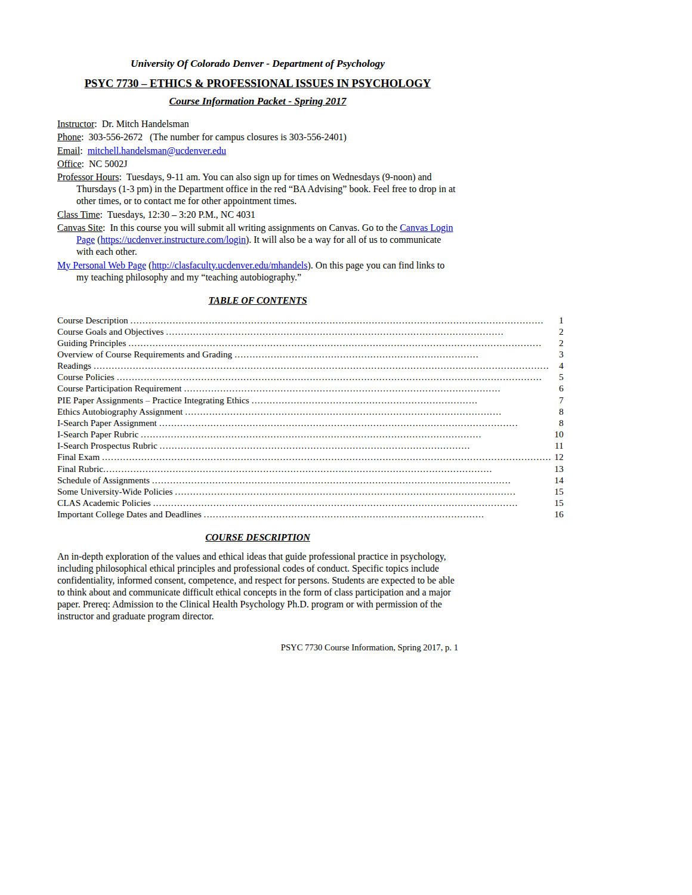University Of Colorado Denver - Department of Psychology
PSYC 7730 – ETHICS & PROFESSIONAL ISSUES IN PSYCHOLOGY
Course Information Packet - Spring 2017
Instructor: Dr. Mitch Handelsman
Phone: 303-556-2672 (The number for campus closures is 303-556-2401)
Email: mitchell.handelsman@ucdenver.edu
Office: NC 5002J
Professor Hours: Tuesdays, 9-11 am. You can also sign up for times on Wednesdays (9-noon) and Thursdays (1-3 pm) in the Department office in the red “BA Advising” book. Feel free to drop in at other times, or to contact me for other appointment times.
Class Time: Tuesdays, 12:30 – 3:20 P.M., NC 4031
Canvas Site: In this course you will submit all writing assignments on Canvas. Go to the Canvas Login Page (https://ucdenver.instructure.com/login). It will also be a way for all of us to communicate with each other.
My Personal Web Page (http://clasfaculty.ucdenver.edu/mhandels). On this page you can find links to my teaching philosophy and my “teaching autobiography.”
TABLE OF CONTENTS
| Course Description ......................................................................................................................................... | 1 |
| Course Goals and Objectives ................................................................................................................ | 2 |
| Guiding Principles ......................................................................................................................................... | 2 |
| Overview of Course Requirements and Grading ................................................................................. | 3 |
| Readings ....................................................................................................................................................... | 4 |
| Course Policies ............................................................................................................................................. | 5 |
| Course Participation Requirement ......................................................................................................... | 6 |
| PIE Paper Assignments – Practice Integrating Ethics ........................................................................... | 7 |
| Ethics Autobiography Assignment ......................................................................................................... | 8 |
| I-Search Paper Assignment ....................................................................................................................... | 8 |
| I-Search Paper Rubric ................................................................................................................. | 10 |
| I-Search Prospectus Rubric ....................................................................................................... | 11 |
| Final Exam ..................................................................................................................................................... | 12 |
| Final Rubric ................................................................................................................................. | 13 |
| Schedule of Assignments ....................................................................................................................... | 14 |
| Some University-Wide Policies ................................................................................................................. | 15 |
| CLAS Academic Policies ......................................................................................................................... | 15 |
| Important College Dates and Deadlines ............................................................................................. | 16 |
COURSE DESCRIPTION
An in-depth exploration of the values and ethical ideas that guide professional practice in psychology, including philosophical ethical principles and professional codes of conduct. Specific topics include confidentiality, informed consent, competence, and respect for persons. Students are expected to be able to think about and communicate difficult ethical concepts in the form of class participation and a major paper. Prereq: Admission to the Clinical Health Psychology Ph.D. program or with permission of the instructor and graduate program director.
PSYC 7730 Course Information, Spring 2017, p. 1